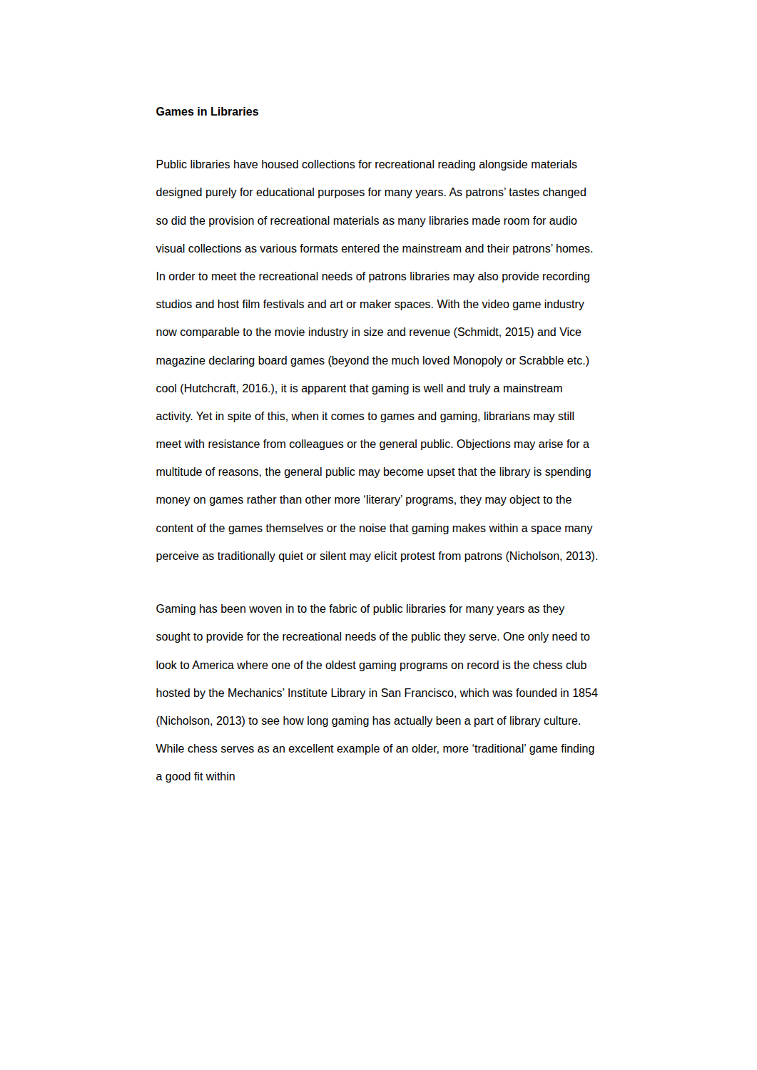Games in Libraries
Public libraries have housed collections for recreational reading alongside materials designed purely for educational purposes for many years. As patrons’ tastes changed so did the provision of recreational materials as many libraries made room for audio visual collections as various formats entered the mainstream and their patrons’ homes. In order to meet the recreational needs of patrons libraries may also provide recording studios and host film festivals and art or maker spaces. With the video game industry now comparable to the movie industry in size and revenue (Schmidt, 2015) and Vice magazine declaring board games (beyond the much loved Monopoly or Scrabble etc.) cool (Hutchcraft, 2016.), it is apparent that gaming is well and truly a mainstream activity. Yet in spite of this, when it comes to games and gaming, librarians may still meet with resistance from colleagues or the general public. Objections may arise for a multitude of reasons, the general public may become upset that the library is spending money on games rather than other more ‘literary’ programs, they may object to the content of the games themselves or the noise that gaming makes within a space many perceive as traditionally quiet or silent may elicit protest from patrons (Nicholson, 2013).
Gaming has been woven in to the fabric of public libraries for many years as they sought to provide for the recreational needs of the public they serve. One only need to look to America where one of the oldest gaming programs on record is the chess club hosted by the Mechanics’ Institute Library in San Francisco, which was founded in 1854 (Nicholson, 2013) to see how long gaming has actually been a part of library culture. While chess serves as an excellent example of an older, more ‘traditional’ game finding a good fit within